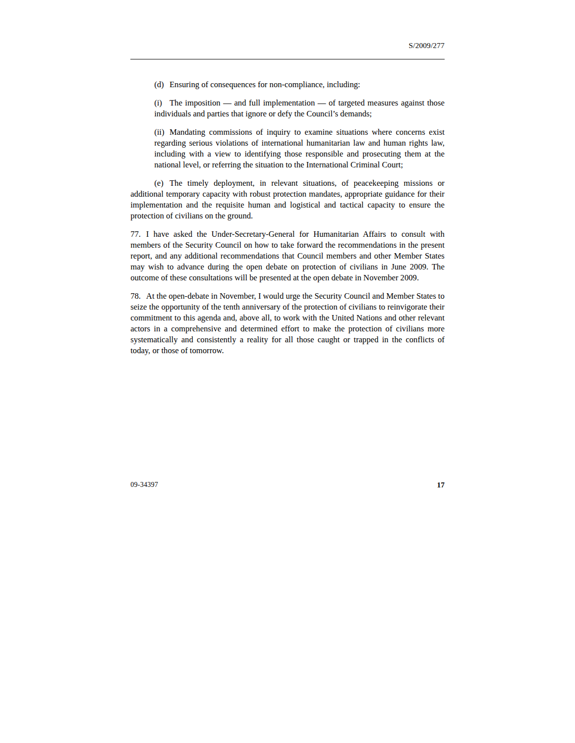S/2009/277
(d) Ensuring of consequences for non-compliance, including:
(i) The imposition — and full implementation — of targeted measures against those individuals and parties that ignore or defy the Council’s demands;
(ii) Mandating commissions of inquiry to examine situations where concerns exist regarding serious violations of international humanitarian law and human rights law, including with a view to identifying those responsible and prosecuting them at the national level, or referring the situation to the International Criminal Court;
(e) The timely deployment, in relevant situations, of peacekeeping missions or additional temporary capacity with robust protection mandates, appropriate guidance for their implementation and the requisite human and logistical and tactical capacity to ensure the protection of civilians on the ground.
77. I have asked the Under-Secretary-General for Humanitarian Affairs to consult with members of the Security Council on how to take forward the recommendations in the present report, and any additional recommendations that Council members and other Member States may wish to advance during the open debate on protection of civilians in June 2009. The outcome of these consultations will be presented at the open debate in November 2009.
78. At the open-debate in November, I would urge the Security Council and Member States to seize the opportunity of the tenth anniversary of the protection of civilians to reinvigorate their commitment to this agenda and, above all, to work with the United Nations and other relevant actors in a comprehensive and determined effort to make the protection of civilians more systematically and consistently a reality for all those caught or trapped in the conflicts of today, or those of tomorrow.
09-34397 17